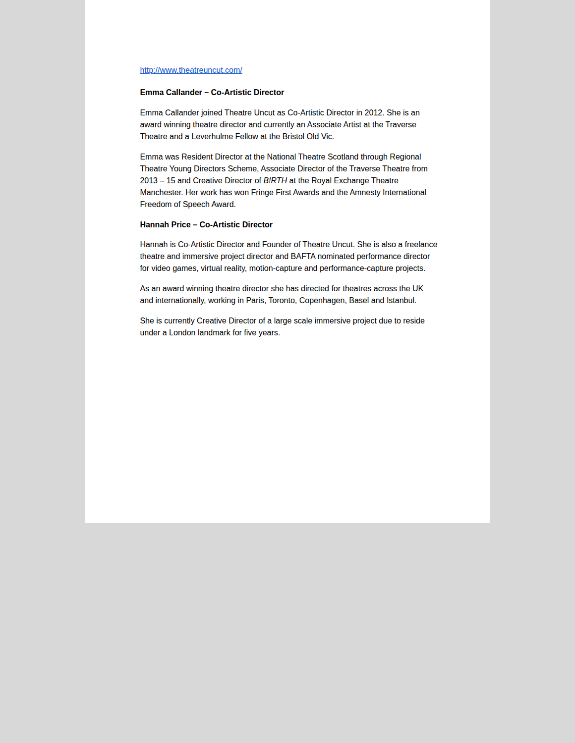http://www.theatreuncut.com/
Emma Callander – Co-Artistic Director
Emma Callander joined Theatre Uncut as Co-Artistic Director in 2012. She is an award winning theatre director and currently an Associate Artist at the Traverse Theatre and a Leverhulme Fellow at the Bristol Old Vic.
Emma was Resident Director at the National Theatre Scotland through Regional Theatre Young Directors Scheme, Associate Director of the Traverse Theatre from 2013 – 15 and Creative Director of B!RTH at the Royal Exchange Theatre Manchester. Her work has won Fringe First Awards and the Amnesty International Freedom of Speech Award.
Hannah Price – Co-Artistic Director
Hannah is Co-Artistic Director and Founder of Theatre Uncut. She is also a freelance theatre and immersive project director and BAFTA nominated performance director for video games, virtual reality, motion-capture and performance-capture projects.
As an award winning theatre director she has directed for theatres across the UK and internationally, working in Paris, Toronto, Copenhagen, Basel and Istanbul.
She is currently Creative Director of a large scale immersive project due to reside under a London landmark for five years.